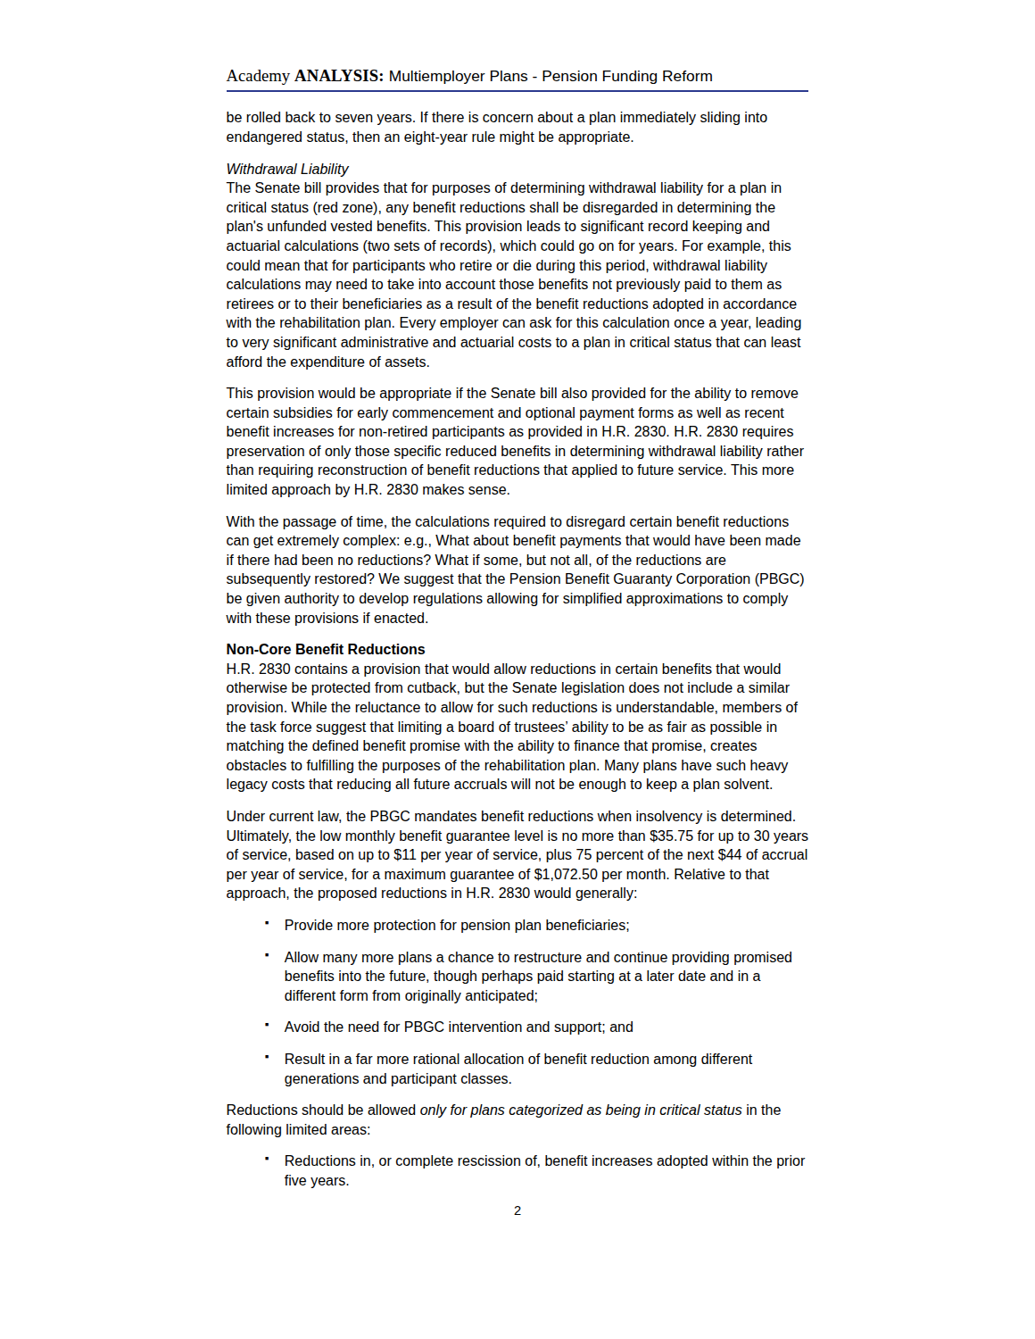Academy ANALYSIS: Multiemployer Plans - Pension Funding Reform
be rolled back to seven years. If there is concern about a plan immediately sliding into endangered status, then an eight-year rule might be appropriate.
Withdrawal Liability
The Senate bill provides that for purposes of determining withdrawal liability for a plan in critical status (red zone), any benefit reductions shall be disregarded in determining the plan's unfunded vested benefits. This provision leads to significant record keeping and actuarial calculations (two sets of records), which could go on for years. For example, this could mean that for participants who retire or die during this period, withdrawal liability calculations may need to take into account those benefits not previously paid to them as retirees or to their beneficiaries as a result of the benefit reductions adopted in accordance with the rehabilitation plan. Every employer can ask for this calculation once a year, leading to very significant administrative and actuarial costs to a plan in critical status that can least afford the expenditure of assets.
This provision would be appropriate if the Senate bill also provided for the ability to remove certain subsidies for early commencement and optional payment forms as well as recent benefit increases for non-retired participants as provided in H.R. 2830. H.R. 2830 requires preservation of only those specific reduced benefits in determining withdrawal liability rather than requiring reconstruction of benefit reductions that applied to future service. This more limited approach by H.R. 2830 makes sense.
With the passage of time, the calculations required to disregard certain benefit reductions can get extremely complex: e.g., What about benefit payments that would have been made if there had been no reductions? What if some, but not all, of the reductions are subsequently restored? We suggest that the Pension Benefit Guaranty Corporation (PBGC) be given authority to develop regulations allowing for simplified approximations to comply with these provisions if enacted.
Non-Core Benefit Reductions
H.R. 2830 contains a provision that would allow reductions in certain benefits that would otherwise be protected from cutback, but the Senate legislation does not include a similar provision. While the reluctance to allow for such reductions is understandable, members of the task force suggest that limiting a board of trustees’ ability to be as fair as possible in matching the defined benefit promise with the ability to finance that promise, creates obstacles to fulfilling the purposes of the rehabilitation plan. Many plans have such heavy legacy costs that reducing all future accruals will not be enough to keep a plan solvent.
Under current law, the PBGC mandates benefit reductions when insolvency is determined. Ultimately, the low monthly benefit guarantee level is no more than $35.75 for up to 30 years of service, based on up to $11 per year of service, plus 75 percent of the next $44 of accrual per year of service, for a maximum guarantee of $1,072.50 per month. Relative to that approach, the proposed reductions in H.R. 2830 would generally:
Provide more protection for pension plan beneficiaries;
Allow many more plans a chance to restructure and continue providing promised benefits into the future, though perhaps paid starting at a later date and in a different form from originally anticipated;
Avoid the need for PBGC intervention and support; and
Result in a far more rational allocation of benefit reduction among different generations and participant classes.
Reductions should be allowed only for plans categorized as being in critical status in the following limited areas:
Reductions in, or complete rescission of, benefit increases adopted within the prior five years.
2